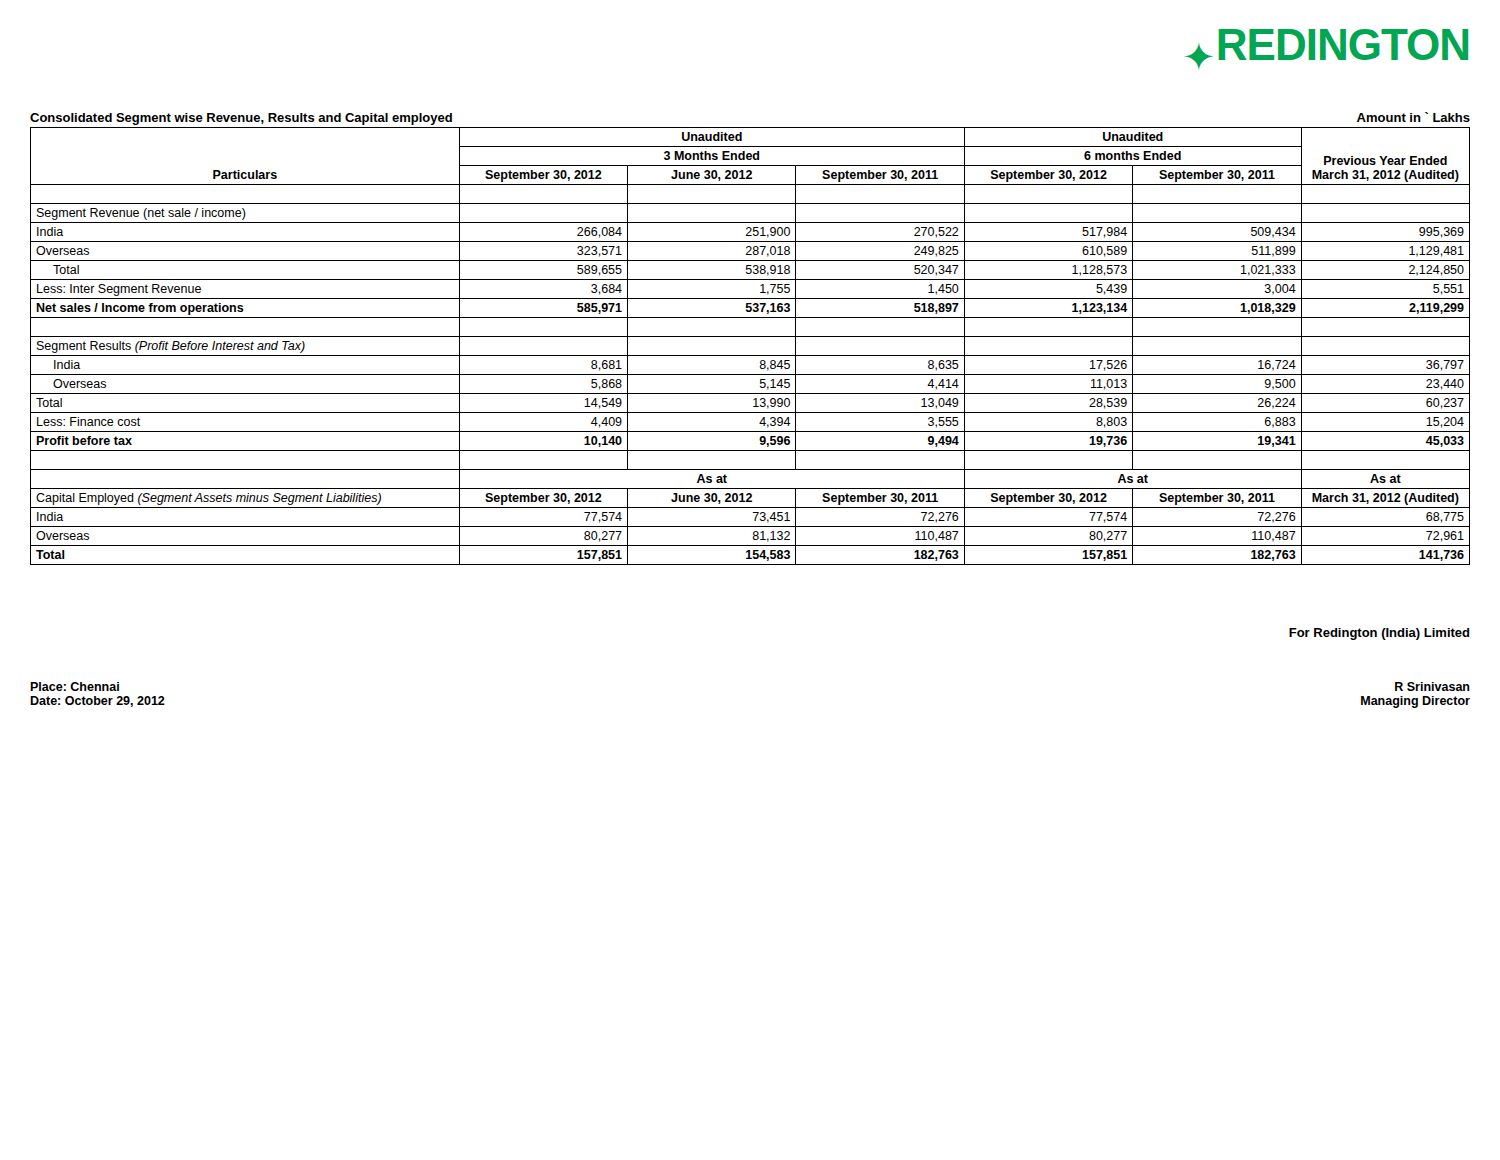✦REDINGTON
Consolidated Segment wise Revenue, Results and Capital employed
Amount in ` Lakhs
| Particulars | Unaudited | Unaudited | Previous Year Ended March 31, 2012 (Audited) |
| --- | --- | --- | --- |
| 3 Months Ended | 6 months Ended |
| September 30, 2012 | June 30, 2012 | September 30, 2011 | September 30, 2012 | September 30, 2011 |
| Segment Revenue (net sale / income) | | | | | | |
| India | 266,084 | 251,900 | 270,522 | 517,984 | 509,434 | 995,369 |
| Overseas | 323,571 | 287,018 | 249,825 | 610,589 | 511,899 | 1,129,481 |
| Total | 589,655 | 538,918 | 520,347 | 1,128,573 | 1,021,333 | 2,124,850 |
| Less: Inter Segment Revenue | 3,684 | 1,755 | 1,450 | 5,439 | 3,004 | 5,551 |
| Net sales / Income from operations | 585,971 | 537,163 | 518,897 | 1,123,134 | 1,018,329 | 2,119,299 |
| Segment Results (Profit Before Interest and Tax) | | | | | | |
| India | 8,681 | 8,845 | 8,635 | 17,526 | 16,724 | 36,797 |
| Overseas | 5,868 | 5,145 | 4,414 | 11,013 | 9,500 | 23,440 |
| Total | 14,549 | 13,990 | 13,049 | 28,539 | 26,224 | 60,237 |
| Less: Finance cost | 4,409 | 4,394 | 3,555 | 8,803 | 6,883 | 15,204 |
| Profit before tax | 10,140 | 9,596 | 9,494 | 19,736 | 19,341 | 45,033 |
| | As at | As at | As at |
| Capital Employed (Segment Assets minus Segment Liabilities) | September 30, 2012 | June 30, 2012 | September 30, 2011 | September 30, 2012 | September 30, 2011 | March 31, 2012 (Audited) |
| India | 77,574 | 73,451 | 72,276 | 77,574 | 72,276 | 68,775 |
| Overseas | 80,277 | 81,132 | 110,487 | 80,277 | 110,487 | 72,961 |
| Total | 157,851 | 154,583 | 182,763 | 157,851 | 182,763 | 141,736 |
For Redington (India) Limited
| Place: Chennai | R Srinivasan |
| Date: October 29, 2012 | Managing Director |